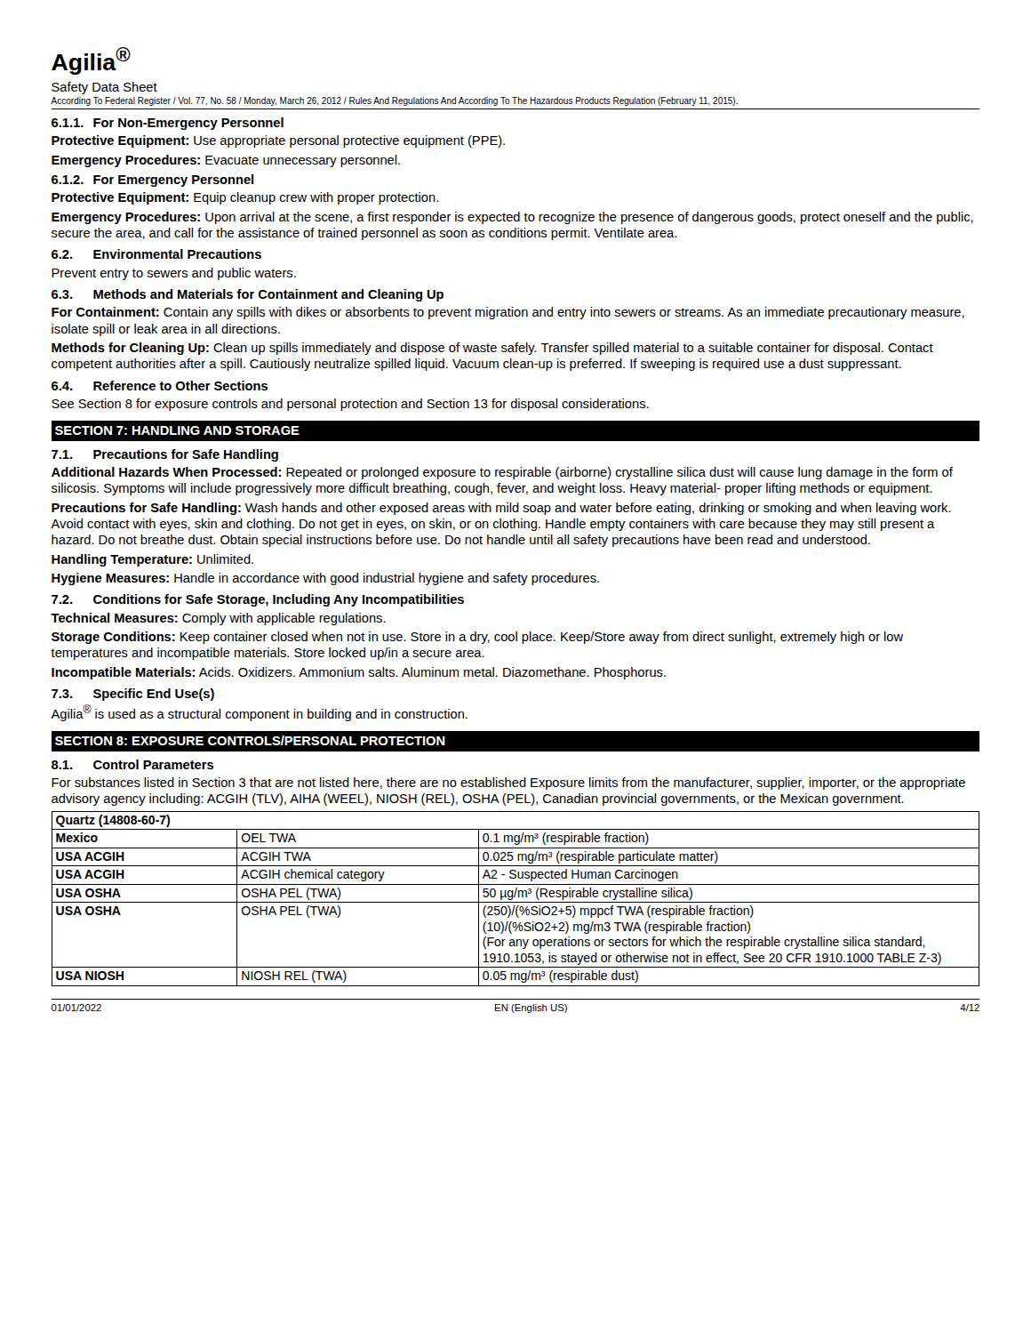Agilia®
Safety Data Sheet
According To Federal Register / Vol. 77, No. 58 / Monday, March 26, 2012 / Rules And Regulations And According To The Hazardous Products Regulation (February 11, 2015).
6.1.1. For Non-Emergency Personnel
Protective Equipment: Use appropriate personal protective equipment (PPE).
Emergency Procedures: Evacuate unnecessary personnel.
6.1.2. For Emergency Personnel
Protective Equipment: Equip cleanup crew with proper protection.
Emergency Procedures: Upon arrival at the scene, a first responder is expected to recognize the presence of dangerous goods, protect oneself and the public, secure the area, and call for the assistance of trained personnel as soon as conditions permit. Ventilate area.
6.2. Environmental Precautions
Prevent entry to sewers and public waters.
6.3. Methods and Materials for Containment and Cleaning Up
For Containment: Contain any spills with dikes or absorbents to prevent migration and entry into sewers or streams. As an immediate precautionary measure, isolate spill or leak area in all directions.
Methods for Cleaning Up: Clean up spills immediately and dispose of waste safely. Transfer spilled material to a suitable container for disposal. Contact competent authorities after a spill. Cautiously neutralize spilled liquid. Vacuum clean-up is preferred. If sweeping is required use a dust suppressant.
6.4. Reference to Other Sections
See Section 8 for exposure controls and personal protection and Section 13 for disposal considerations.
SECTION 7: HANDLING AND STORAGE
7.1. Precautions for Safe Handling
Additional Hazards When Processed: Repeated or prolonged exposure to respirable (airborne) crystalline silica dust will cause lung damage in the form of silicosis. Symptoms will include progressively more difficult breathing, cough, fever, and weight loss. Heavy material- proper lifting methods or equipment.
Precautions for Safe Handling: Wash hands and other exposed areas with mild soap and water before eating, drinking or smoking and when leaving work. Avoid contact with eyes, skin and clothing. Do not get in eyes, on skin, or on clothing. Handle empty containers with care because they may still present a hazard. Do not breathe dust. Obtain special instructions before use. Do not handle until all safety precautions have been read and understood.
Handling Temperature: Unlimited.
Hygiene Measures: Handle in accordance with good industrial hygiene and safety procedures.
7.2. Conditions for Safe Storage, Including Any Incompatibilities
Technical Measures: Comply with applicable regulations.
Storage Conditions: Keep container closed when not in use. Store in a dry, cool place. Keep/Store away from direct sunlight, extremely high or low temperatures and incompatible materials. Store locked up/in a secure area.
Incompatible Materials: Acids. Oxidizers. Ammonium salts. Aluminum metal. Diazomethane. Phosphorus.
7.3. Specific End Use(s)
Agilia® is used as a structural component in building and in construction.
SECTION 8: EXPOSURE CONTROLS/PERSONAL PROTECTION
8.1. Control Parameters
For substances listed in Section 3 that are not listed here, there are no established Exposure limits from the manufacturer, supplier, importer, or the appropriate advisory agency including: ACGIH (TLV), AIHA (WEEL), NIOSH (REL), OSHA (PEL), Canadian provincial governments, or the Mexican government.
| Quartz (14808-60-7) |
| Mexico | OEL TWA | 0.1 mg/m³ (respirable fraction) |
| USA ACGIH | ACGIH TWA | 0.025 mg/m³ (respirable particulate matter) |
| USA ACGIH | ACGIH chemical category | A2 - Suspected Human Carcinogen |
| USA OSHA | OSHA PEL (TWA) | 50 µg/m³ (Respirable crystalline silica) |
| USA OSHA | OSHA PEL (TWA) | (250)/(%SiO2+5) mppcf TWA (respirable fraction) (10)/(%SiO2+2) mg/m3 TWA (respirable fraction) (For any operations or sectors for which the respirable crystalline silica standard, 1910.1053, is stayed or otherwise not in effect, See 20 CFR 1910.1000 TABLE Z-3) |
| USA NIOSH | NIOSH REL (TWA) | 0.05 mg/m³ (respirable dust) |
01/01/2022 EN (English US) 4/12